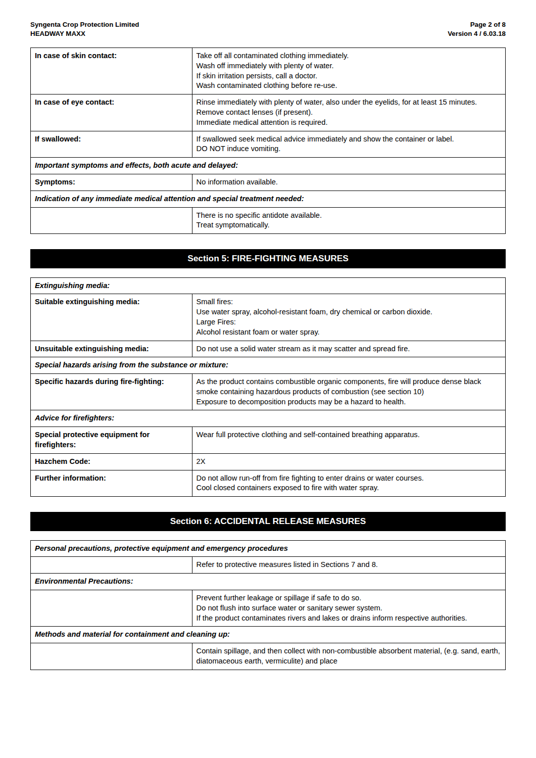Syngenta Crop Protection Limited HEADWAY MAXX
Page 2 of 8 Version 4 / 6.03.18
| In case of skin contact: | Take off all contaminated clothing immediately. Wash off immediately with plenty of water. If skin irritation persists, call a doctor. Wash contaminated clothing before re-use. |
| In case of eye contact: | Rinse immediately with plenty of water, also under the eyelids, for at least 15 minutes. Remove contact lenses (if present). Immediate medical attention is required. |
| If swallowed: | If swallowed seek medical advice immediately and show the container or label. DO NOT induce vomiting. |
| Important symptoms and effects, both acute and delayed: |
| Symptoms: | No information available. |
| Indication of any immediate medical attention and special treatment needed: |
| | There is no specific antidote available. Treat symptomatically. |
Section 5: FIRE-FIGHTING MEASURES
| Extinguishing media: |
| Suitable extinguishing media: | Small fires: Use water spray, alcohol-resistant foam, dry chemical or carbon dioxide. Large Fires: Alcohol resistant foam or water spray. |
| Unsuitable extinguishing media: | Do not use a solid water stream as it may scatter and spread fire. |
| Special hazards arising from the substance or mixture: |
| Specific hazards during fire-fighting: | As the product contains combustible organic components, fire will produce dense black smoke containing hazardous products of combustion (see section 10) Exposure to decomposition products may be a hazard to health. |
| Advice for firefighters: |
| Special protective equipment for firefighters: | Wear full protective clothing and self-contained breathing apparatus. |
| Hazchem Code: | 2X |
| Further information: | Do not allow run-off from fire fighting to enter drains or water courses. Cool closed containers exposed to fire with water spray. |
Section 6: ACCIDENTAL RELEASE MEASURES
| Personal precautions, protective equipment and emergency procedures |
| | Refer to protective measures listed in Sections 7 and 8. |
| Environmental Precautions: |
| | Prevent further leakage or spillage if safe to do so. Do not flush into surface water or sanitary sewer system. If the product contaminates rivers and lakes or drains inform respective authorities. |
| Methods and material for containment and cleaning up: |
| | Contain spillage, and then collect with non-combustible absorbent material, (e.g. sand, earth, diatomaceous earth, vermiculite) and place |